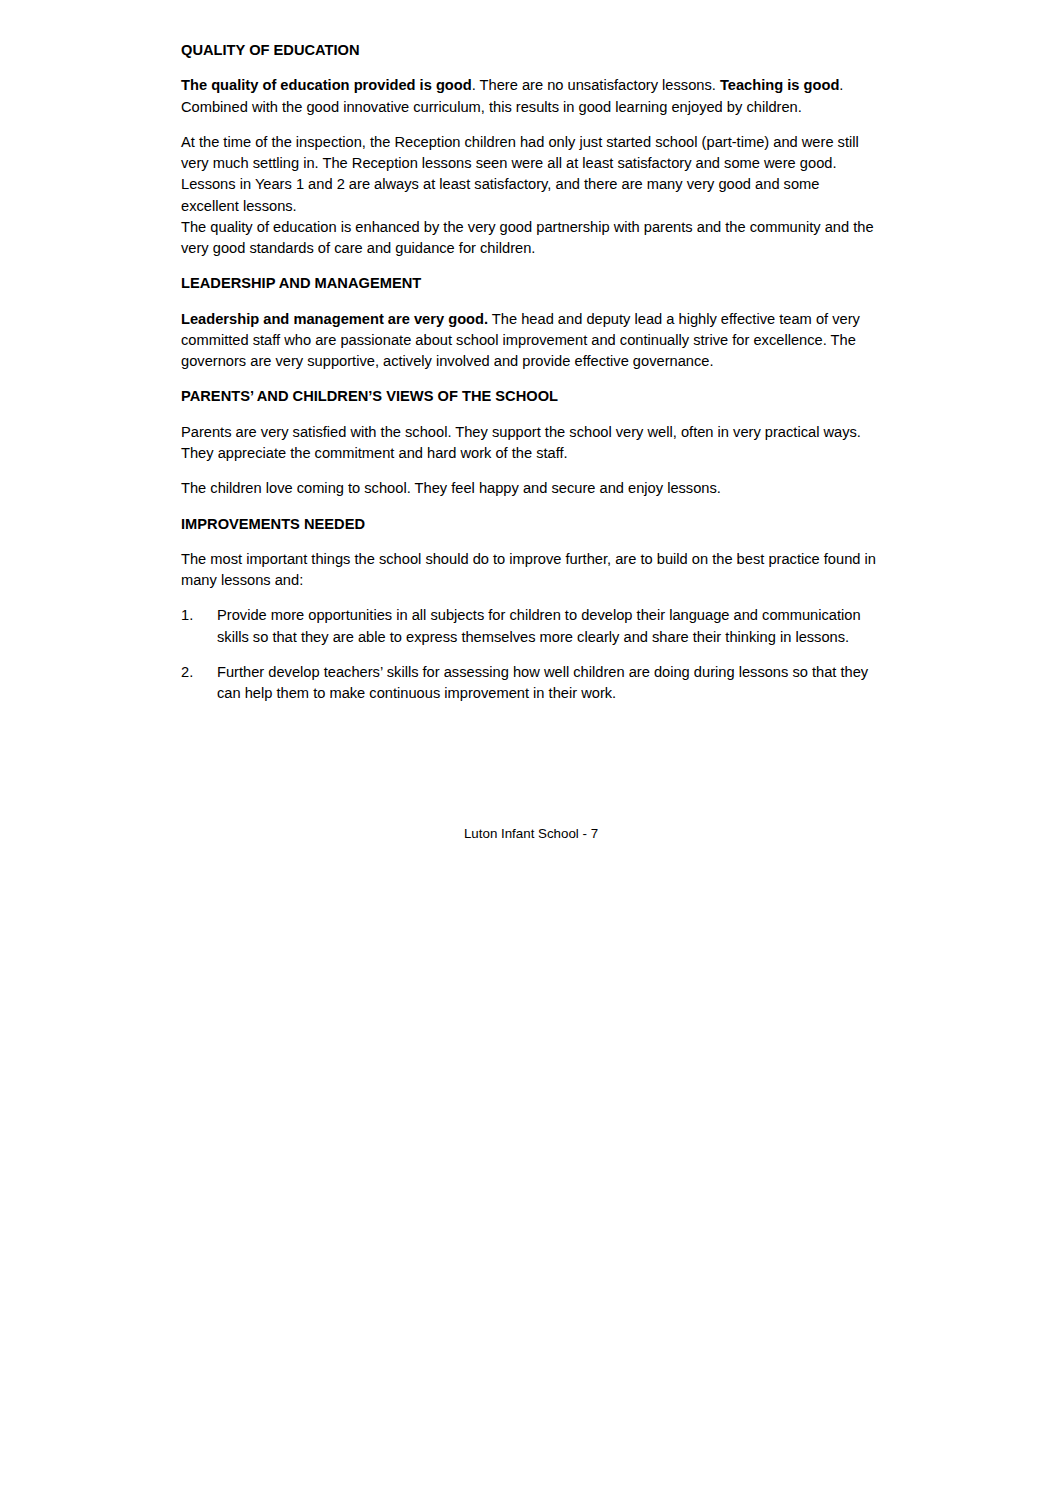Quality of Education
The quality of education provided is good. There are no unsatisfactory lessons. Teaching is good. Combined with the good innovative curriculum, this results in good learning enjoyed by children.
At the time of the inspection, the Reception children had only just started school (part-time) and were still very much settling in. The Reception lessons seen were all at least satisfactory and some were good. Lessons in Years 1 and 2 are always at least satisfactory, and there are many very good and some excellent lessons.
The quality of education is enhanced by the very good partnership with parents and the community and the very good standards of care and guidance for children.
Leadership and Management
Leadership and management are very good. The head and deputy lead a highly effective team of very committed staff who are passionate about school improvement and continually strive for excellence. The governors are very supportive, actively involved and provide effective governance.
Parents’ and Children’s Views of the School
Parents are very satisfied with the school. They support the school very well, often in very practical ways. They appreciate the commitment and hard work of the staff.
The children love coming to school. They feel happy and secure and enjoy lessons.
Improvements Needed
The most important things the school should do to improve further, are to build on the best practice found in many lessons and:
Provide more opportunities in all subjects for children to develop their language and communication skills so that they are able to express themselves more clearly and share their thinking in lessons.
Further develop teachers’ skills for assessing how well children are doing during lessons so that they can help them to make continuous improvement in their work.
Luton Infant School - 7